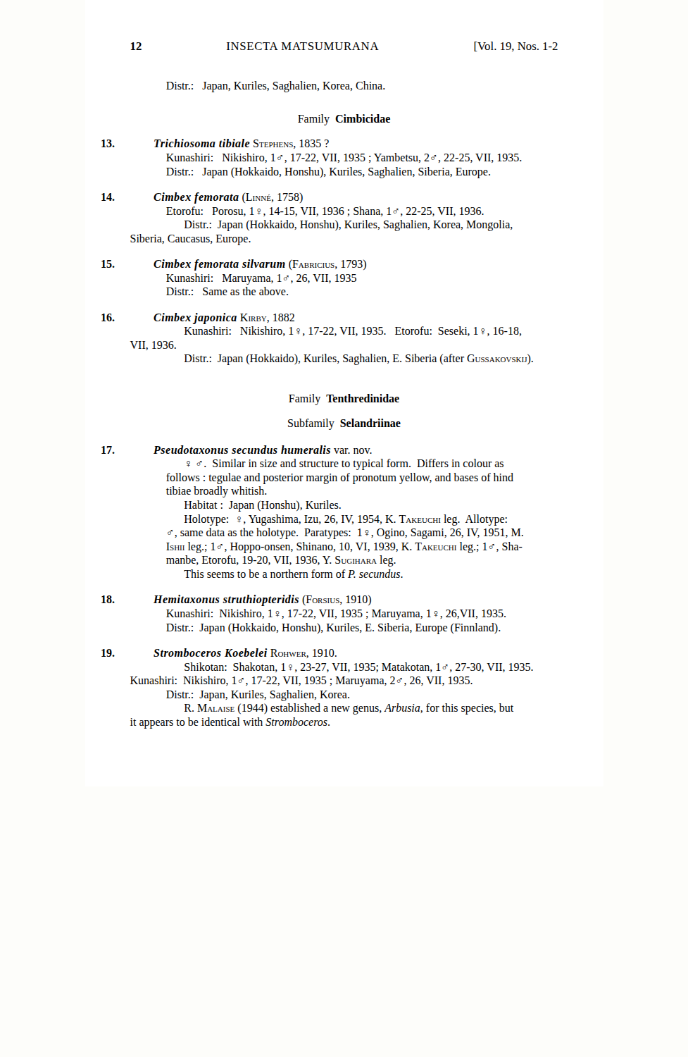12
INSECTA MATSUMURANA
[Vol. 19, Nos. 1-2
Distr.: Japan, Kuriles, Saghalien, Korea, China.
Family Cimbicidae
13. Trichiosoma tibiale Stephens, 1835 ?
Kunashiri: Nikishiro, 1♂, 17-22, VII, 1935 ; Yambetsu, 2♂, 22-25, VII, 1935.
Distr.: Japan (Hokkaido, Honshu), Kuriles, Saghalien, Siberia, Europe.
14. Cimbex femorata (Linné, 1758)
Etorofu: Porosu, 1♀, 14-15, VII, 1936 ; Shana, 1♂, 22-25, VII, 1936.
Distr.: Japan (Hokkaido, Honshu), Kuriles, Saghalien, Korea, Mongolia,
Siberia, Caucasus, Europe.
15. Cimbex femorata silvarum (Fabricius, 1793)
Kunashiri: Maruyama, 1♂, 26, VII, 1935
Distr.: Same as the above.
16. Cimbex japonica Kirby, 1882
Kunashiri: Nikishiro, 1♀, 17-22, VII, 1935. Etorofu: Seseki, 1♀, 16-18,
VII, 1936.
Distr.: Japan (Hokkaido), Kuriles, Saghalien, E. Siberia (after Gussakovskij).
Family Tenthredinidae
Subfamily Selandriinae
17. Pseudotaxonus secundus humeralis var. nov.
♀ ♂. Similar in size and structure to typical form. Differs in colour as
follows : tegulae and posterior margin of pronotum yellow, and bases of hind
tibiae broadly whitish.
Habitat : Japan (Honshu), Kuriles.
Holotype: ♀, Yugashima, Izu, 26, IV, 1954, K. Takeuchi leg. Allotype:
♂, same data as the holotype. Paratypes: 1♀, Ogino, Sagami, 26, IV, 1951, M.
Ishii leg.; 1♂, Hoppo-onsen, Shinano, 10, VI, 1939, K. Takeuchi leg.; 1♂, Sha-
manbe, Etorofu, 19-20, VII, 1936, Y. Sugihara leg.
This seems to be a northern form of P. secundus.
18. Hemitaxonus struthiopteridis (Forsius, 1910)
Kunashiri: Nikishiro, 1♀, 17-22, VII, 1935 ; Maruyama, 1♀, 26,VII, 1935.
Distr.: Japan (Hokkaido, Honshu), Kuriles, E. Siberia, Europe (Finnland).
19. Stromboceros Koebelei Rohwer, 1910.
Shikotan: Shakotan, 1♀, 23-27, VII, 1935; Matakotan, 1♂, 27-30, VII, 1935.
Kunashiri: Nikishiro, 1♂, 17-22, VII, 1935 ; Maruyama, 2♂, 26, VII, 1935.
Distr.: Japan, Kuriles, Saghalien, Korea.
R. Malaise (1944) established a new genus, Arbusia, for this species, but
it appears to be identical with Stromboceros.